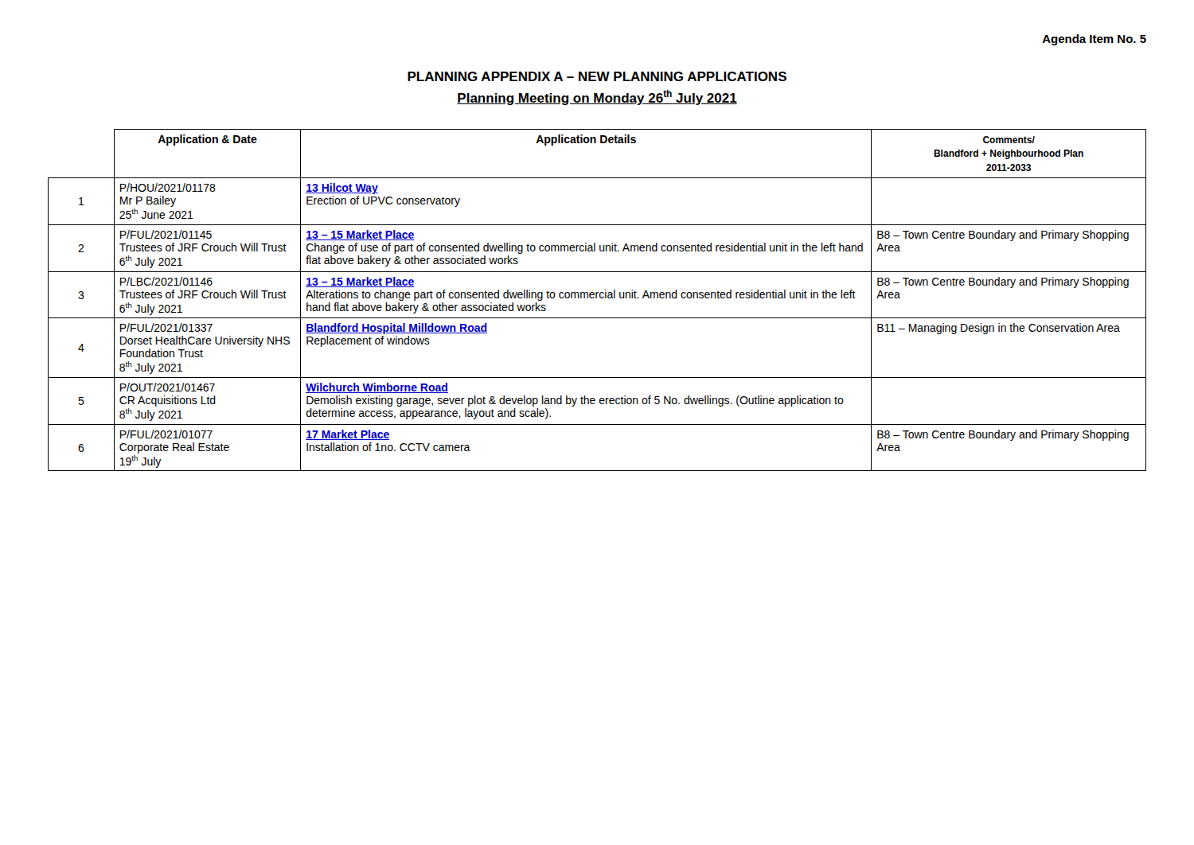Agenda Item No. 5
PLANNING APPENDIX A – NEW PLANNING APPLICATIONS
Planning Meeting on Monday 26th July 2021
| | Application & Date | Application Details | Comments/ Blandford + Neighbourhood Plan 2011-2033 |
| --- | --- | --- | --- |
| 1 | P/HOU/2021/01178 Mr P Bailey 25 th June 2021 | 13 Hilcot Way Erection of UPVC conservatory | |
| 2 | P/FUL/2021/01145 Trustees of JRF Crouch Will Trust 6 th July 2021 | 13 – 15 Market Place Change of use of part of consented dwelling to commercial unit. Amend consented residential unit in the left hand flat above bakery & other associated works | B8 – Town Centre Boundary and Primary Shopping Area |
| 3 | P/LBC/2021/01146 Trustees of JRF Crouch Will Trust 6 th July 2021 | 13 – 15 Market Place Alterations to change part of consented dwelling to commercial unit. Amend consented residential unit in the left hand flat above bakery & other associated works | B8 – Town Centre Boundary and Primary Shopping Area |
| 4 | P/FUL/2021/01337 Dorset HealthCare University NHS Foundation Trust 8 th July 2021 | Blandford Hospital Milldown Road Replacement of windows | B11 – Managing Design in the Conservation Area |
| 5 | P/OUT/2021/01467 CR Acquisitions Ltd 8 th July 2021 | Wilchurch Wimborne Road Demolish existing garage, sever plot & develop land by the erection of 5 No. dwellings. (Outline application to determine access, appearance, layout and scale). | |
| 6 | P/FUL/2021/01077 Corporate Real Estate 19 th July | 17 Market Place Installation of 1no. CCTV camera | B8 – Town Centre Boundary and Primary Shopping Area |